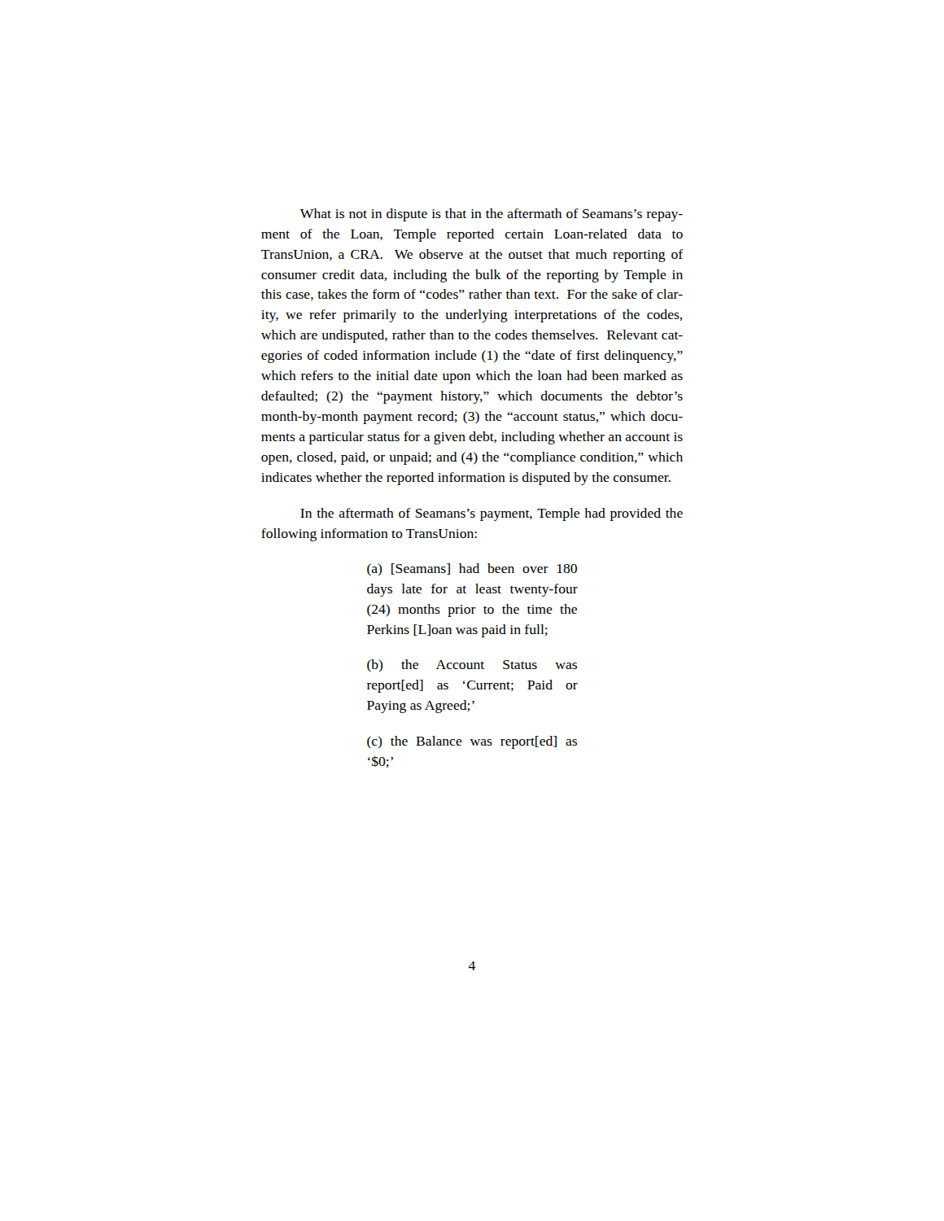What is not in dispute is that in the aftermath of Seamans’s repayment of the Loan, Temple reported certain Loan-related data to TransUnion, a CRA. We observe at the outset that much reporting of consumer credit data, including the bulk of the reporting by Temple in this case, takes the form of “codes” rather than text. For the sake of clarity, we refer primarily to the underlying interpretations of the codes, which are undisputed, rather than to the codes themselves. Relevant categories of coded information include (1) the “date of first delinquency,” which refers to the initial date upon which the loan had been marked as defaulted; (2) the “payment history,” which documents the debtor’s month-by-month payment record; (3) the “account status,” which documents a particular status for a given debt, including whether an account is open, closed, paid, or unpaid; and (4) the “compliance condition,” which indicates whether the reported information is disputed by the consumer.
In the aftermath of Seamans’s payment, Temple had provided the following information to TransUnion:
(a) [Seamans] had been over 180 days late for at least twenty-four (24) months prior to the time the Perkins [L]oan was paid in full;
(b) the Account Status was report[ed] as ‘Current; Paid or Paying as Agreed;’
(c) the Balance was report[ed] as ‘$0;’
4